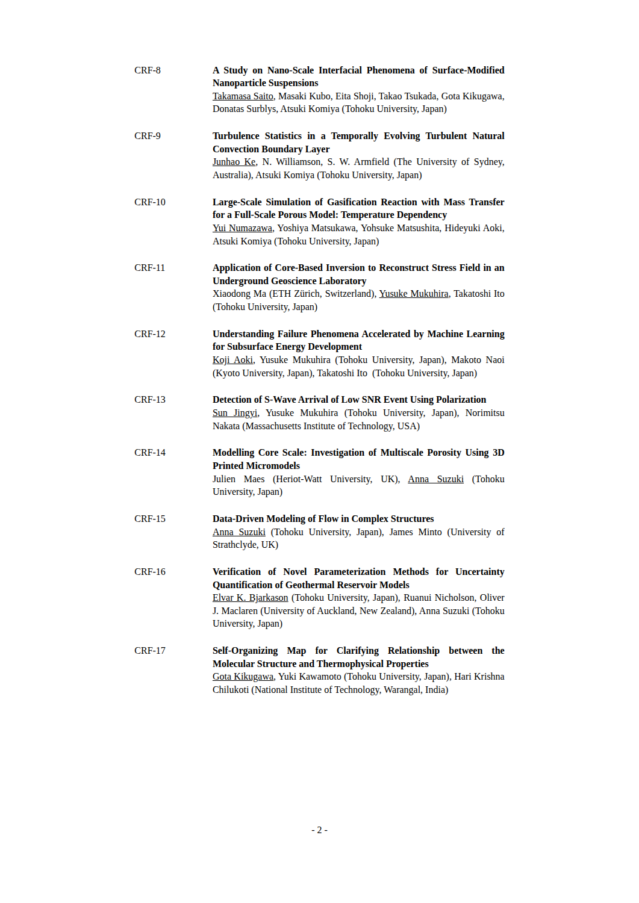CRF-8
A Study on Nano-Scale Interfacial Phenomena of Surface-Modified Nanoparticle Suspensions
Takamasa Saito, Masaki Kubo, Eita Shoji, Takao Tsukada, Gota Kikugawa, Donatas Surblys, Atsuki Komiya (Tohoku University, Japan)
CRF-9
Turbulence Statistics in a Temporally Evolving Turbulent Natural Convection Boundary Layer
Junhao Ke, N. Williamson, S. W. Armfield (The University of Sydney, Australia), Atsuki Komiya (Tohoku University, Japan)
CRF-10
Large-Scale Simulation of Gasification Reaction with Mass Transfer for a Full-Scale Porous Model: Temperature Dependency
Yui Numazawa, Yoshiya Matsukawa, Yohsuke Matsushita, Hideyuki Aoki, Atsuki Komiya (Tohoku University, Japan)
CRF-11
Application of Core-Based Inversion to Reconstruct Stress Field in an Underground Geoscience Laboratory
Xiaodong Ma (ETH Zürich, Switzerland), Yusuke Mukuhira, Takatoshi Ito (Tohoku University, Japan)
CRF-12
Understanding Failure Phenomena Accelerated by Machine Learning for Subsurface Energy Development
Koji Aoki, Yusuke Mukuhira (Tohoku University, Japan), Makoto Naoi (Kyoto University, Japan), Takatoshi Ito (Tohoku University, Japan)
CRF-13
Detection of S-Wave Arrival of Low SNR Event Using Polarization
Sun Jingyi, Yusuke Mukuhira (Tohoku University, Japan), Norimitsu Nakata (Massachusetts Institute of Technology, USA)
CRF-14
Modelling Core Scale: Investigation of Multiscale Porosity Using 3D Printed Micromodels
Julien Maes (Heriot-Watt University, UK), Anna Suzuki (Tohoku University, Japan)
CRF-15
Data-Driven Modeling of Flow in Complex Structures
Anna Suzuki (Tohoku University, Japan), James Minto (University of Strathclyde, UK)
CRF-16
Verification of Novel Parameterization Methods for Uncertainty Quantification of Geothermal Reservoir Models
Elvar K. Bjarkason (Tohoku University, Japan), Ruanui Nicholson, Oliver J. Maclaren (University of Auckland, New Zealand), Anna Suzuki (Tohoku University, Japan)
CRF-17
Self-Organizing Map for Clarifying Relationship between the Molecular Structure and Thermophysical Properties
Gota Kikugawa, Yuki Kawamoto (Tohoku University, Japan), Hari Krishna Chilukoti (National Institute of Technology, Warangal, India)
- 2 -